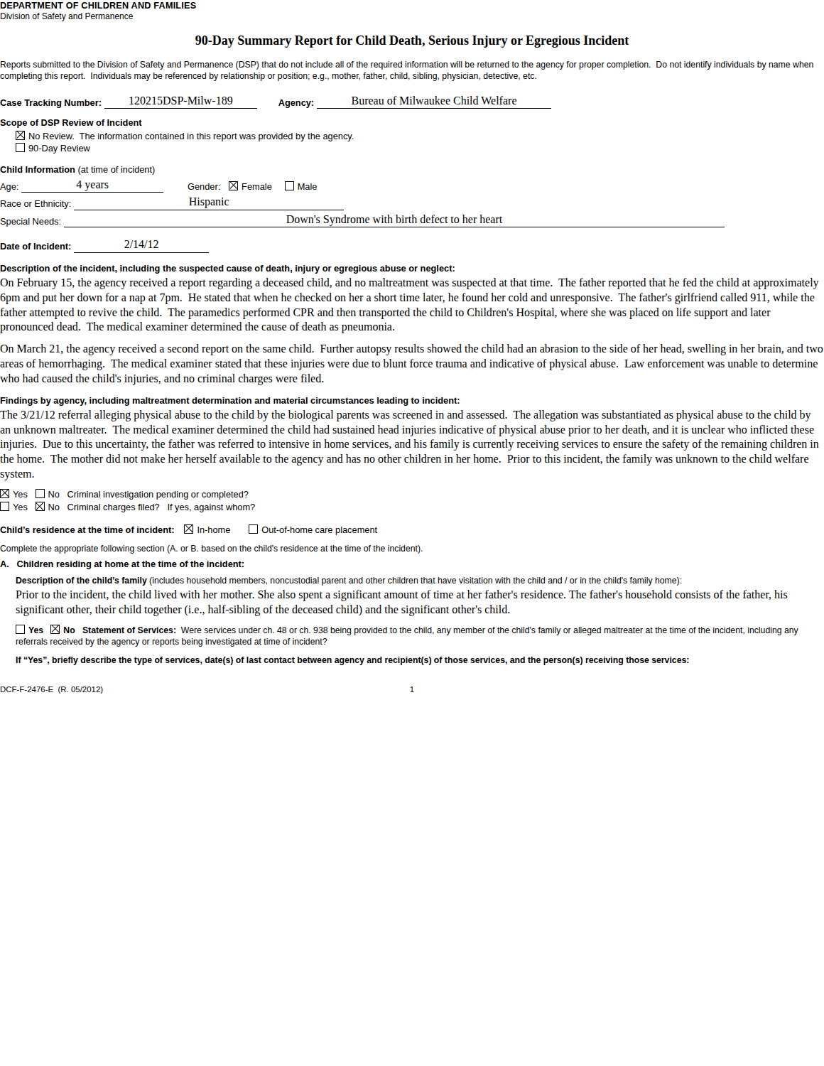DEPARTMENT OF CHILDREN AND FAMILIES
Division of Safety and Permanence
90-Day Summary Report for Child Death, Serious Injury or Egregious Incident
Reports submitted to the Division of Safety and Permanence (DSP) that do not include all of the required information will be returned to the agency for proper completion. Do not identify individuals by name when completing this report. Individuals may be referenced by relationship or position; e.g., mother, father, child, sibling, physician, detective, etc.
Case Tracking Number: 120215DSP-Milw-189 Agency: Bureau of Milwaukee Child Welfare
Scope of DSP Review of Incident
No Review. The information contained in this report was provided by the agency.
90-Day Review
Child Information (at time of incident)
Age: 4 years Gender: Female Male
Race or Ethnicity: Hispanic
Special Needs: Down's Syndrome with birth defect to her heart
Date of Incident: 2/14/12
Description of the incident, including the suspected cause of death, injury or egregious abuse or neglect:
On February 15, the agency received a report regarding a deceased child, and no maltreatment was suspected at that time. The father reported that he fed the child at approximately 6pm and put her down for a nap at 7pm. He stated that when he checked on her a short time later, he found her cold and unresponsive. The father's girlfriend called 911, while the father attempted to revive the child. The paramedics performed CPR and then transported the child to Children's Hospital, where she was placed on life support and later pronounced dead. The medical examiner determined the cause of death as pneumonia.
On March 21, the agency received a second report on the same child. Further autopsy results showed the child had an abrasion to the side of her head, swelling in her brain, and two areas of hemorrhaging. The medical examiner stated that these injuries were due to blunt force trauma and indicative of physical abuse. Law enforcement was unable to determine who had caused the child's injuries, and no criminal charges were filed.
Findings by agency, including maltreatment determination and material circumstances leading to incident:
The 3/21/12 referral alleging physical abuse to the child by the biological parents was screened in and assessed. The allegation was substantiated as physical abuse to the child by an unknown maltreater. The medical examiner determined the child had sustained head injuries indicative of physical abuse prior to her death, and it is unclear who inflicted these injuries. Due to this uncertainty, the father was referred to intensive in home services, and his family is currently receiving services to ensure the safety of the remaining children in the home. The mother did not make her herself available to the agency and has no other children in her home. Prior to this incident, the family was unknown to the child welfare system.
Yes No Criminal investigation pending or completed?
Yes No Criminal charges filed? If yes, against whom?
Child’s residence at the time of incident: In-home Out-of-home care placement
Complete the appropriate following section (A. or B. based on the child's residence at the time of the incident).
A. Children residing at home at the time of the incident:
Description of the child’s family (includes household members, noncustodial parent and other children that have visitation with the child and / or in the child's family home):
Prior to the incident, the child lived with her mother. She also spent a significant amount of time at her father's residence. The father's household consists of the father, his significant other, their child together (i.e., half-sibling of the deceased child) and the significant other's child.
Yes No Statement of Services: Were services under ch. 48 or ch. 938 being provided to the child, any member of the child's family or alleged maltreater at the time of the incident, including any referrals received by the agency or reports being investigated at time of incident?
If “Yes”, briefly describe the type of services, date(s) of last contact between agency and recipient(s) of those services, and the person(s) receiving those services:
DCF-F-2476-E (R. 05/2012) 1